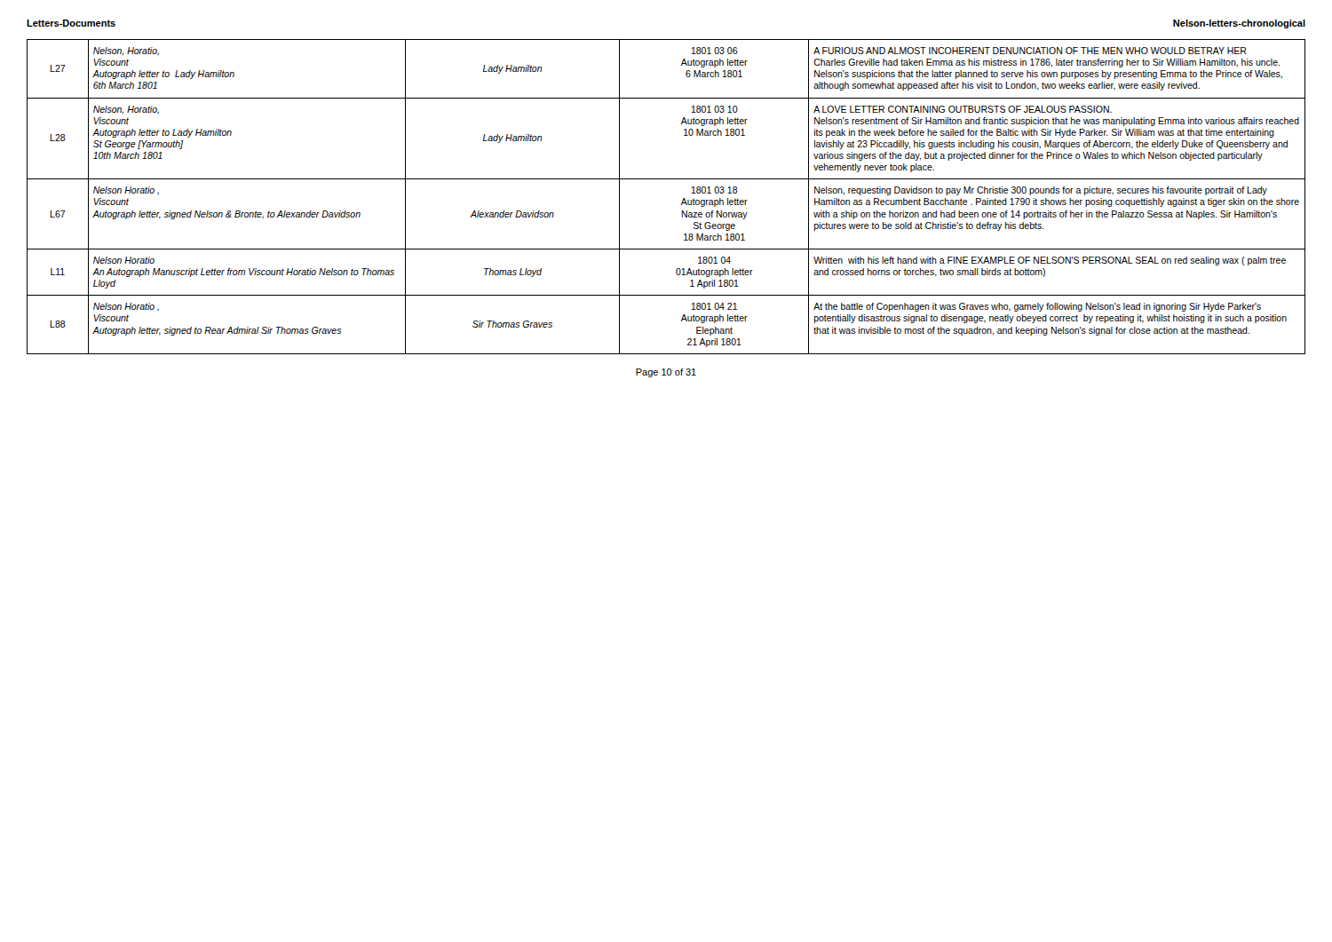Letters-Documents Nelson-letters-chronological
| L27 | Nelson, Horatio, Viscount Autograph letter to Lady Hamilton 6th March 1801 | Lady Hamilton | 1801 03 06 Autograph letter 6 March 1801 | A FURIOUS AND ALMOST INCOHERENT DENUNCIATION OF THE MEN WHO WOULD BETRAY HER Charles Greville had taken Emma as his mistress in 1786, later transferring her to Sir William Hamilton, his uncle. Nelson's suspicions that the latter planned to serve his own purposes by presenting Emma to the Prince of Wales, although somewhat appeased after his visit to London, two weeks earlier, were easily revived. |
| L28 | Nelson, Horatio, Viscount Autograph letter to Lady Hamilton St George [Yarmouth] 10th March 1801 | Lady Hamilton | 1801 03 10 Autograph letter 10 March 1801 | A LOVE LETTER CONTAINING OUTBURSTS OF JEALOUS PASSION. Nelson's resentment of Sir Hamilton and frantic suspicion that he was manipulating Emma into various affairs reached its peak in the week before he sailed for the Baltic with Sir Hyde Parker. Sir William was at that time entertaining lavishly at 23 Piccadilly, his guests including his cousin, Marques of Abercorn, the elderly Duke of Queensberry and various singers of the day, but a projected dinner for the Prince o Wales to which Nelson objected particularly vehemently never took place. |
| L67 | Nelson Horatio , Viscount Autograph letter, signed Nelson & Bronte, to Alexander Davidson | Alexander Davidson | 1801 03 18 Autograph letter Naze of Norway St George 18 March 1801 | Nelson, requesting Davidson to pay Mr Christie 300 pounds for a picture, secures his favourite portrait of Lady Hamilton as a Recumbent Bacchante . Painted 1790 it shows her posing coquettishly against a tiger skin on the shore with a ship on the horizon and had been one of 14 portraits of her in the Palazzo Sessa at Naples. Sir Hamilton's pictures were to be sold at Christie's to defray his debts. |
| L11 | Nelson Horatio An Autograph Manuscript Letter from Viscount Horatio Nelson to Thomas Lloyd | Thomas Lloyd | 1801 04 01Autograph letter 1 April 1801 | Written with his left hand with a FINE EXAMPLE OF NELSON'S PERSONAL SEAL on red sealing wax ( palm tree and crossed horns or torches, two small birds at bottom) |
| L88 | Nelson Horatio , Viscount Autograph letter, signed to Rear Admiral Sir Thomas Graves | Sir Thomas Graves | 1801 04 21 Autograph letter Elephant 21 April 1801 | At the battle of Copenhagen it was Graves who, gamely following Nelson's lead in ignoring Sir Hyde Parker's potentially disastrous signal to disengage, neatly obeyed correct by repeating it, whilst hoisting it in such a position that it was invisible to most of the squadron, and keeping Nelson's signal for close action at the masthead. |
Page 10 of 31